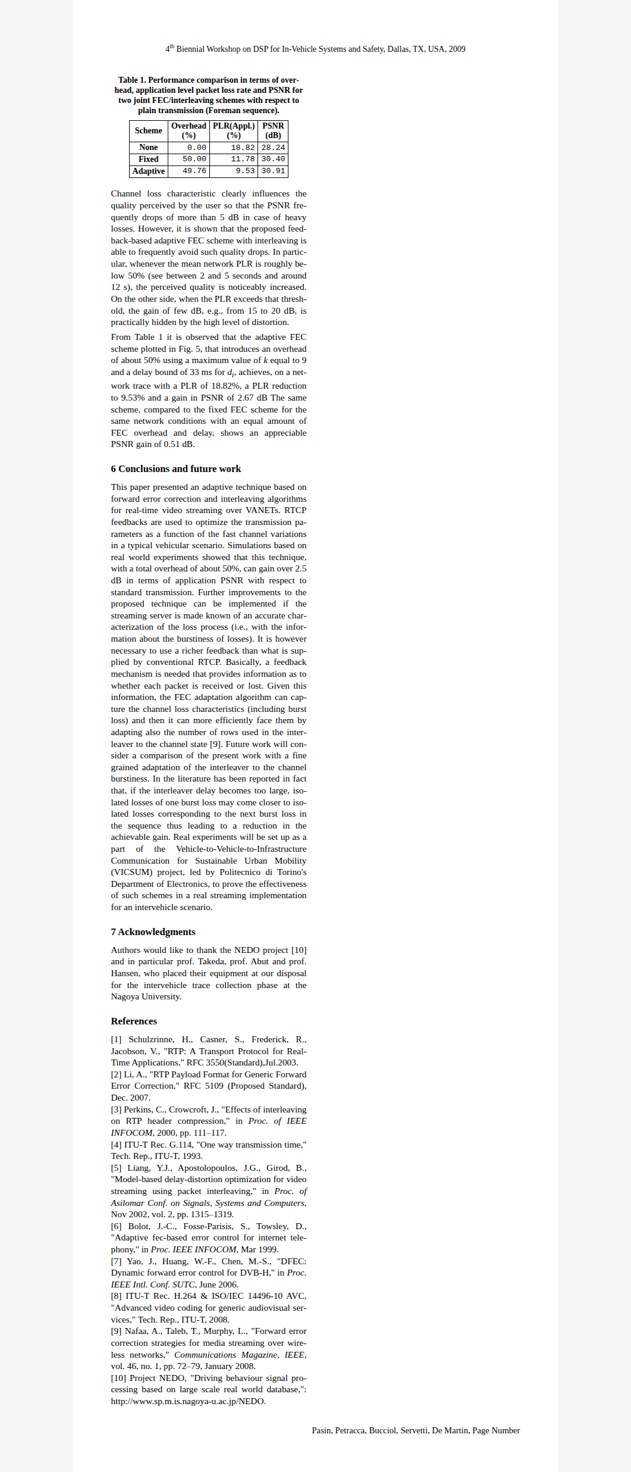4th Biennial Workshop on DSP for In-Vehicle Systems and Safety, Dallas, TX, USA, 2009
Table 1. Performance comparison in terms of overhead, application level packet loss rate and PSNR for two joint FEC/interleaving schemes with respect to plain transmission (Foreman sequence).
| Scheme | Overhead (%) | PLR(Appl.) (%) | PSNR (dB) |
| --- | --- | --- | --- |
| None | 0.00 | 18.82 | 28.24 |
| Fixed | 50.00 | 11.78 | 30.40 |
| Adaptive | 49.76 | 9.53 | 30.91 |
Channel loss characteristic clearly influences the quality perceived by the user so that the PSNR frequently drops of more than 5 dB in case of heavy losses. However, it is shown that the proposed feedback-based adaptive FEC scheme with interleaving is able to frequently avoid such quality drops. In particular, whenever the mean network PLR is roughly below 50% (see between 2 and 5 seconds and around 12 s), the perceived quality is noticeably increased. On the other side, when the PLR exceeds that threshold, the gain of few dB, e.g., from 15 to 20 dB, is practically hidden by the high level of distortion.
From Table 1 it is observed that the adaptive FEC scheme plotted in Fig. 5, that introduces an overhead of about 50% using a maximum value of k equal to 9 and a delay bound of 33 ms for di, achieves, on a network trace with a PLR of 18.82%, a PLR reduction to 9.53% and a gain in PSNR of 2.67 dB The same scheme, compared to the fixed FEC scheme for the same network conditions with an equal amount of FEC overhead and delay, shows an appreciable PSNR gain of 0.51 dB.
6 Conclusions and future work
This paper presented an adaptive technique based on forward error correction and interleaving algorithms for real-time video streaming over VANETs. RTCP feedbacks are used to optimize the transmission parameters as a function of the fast channel variations in a typical vehicular scenario. Simulations based on real world experiments showed that this technique, with a total overhead of about 50%, can gain over 2.5 dB in terms of application PSNR with respect to standard transmission. Further improvements to the proposed technique can be implemented if the streaming server is made known of an accurate characterization of the loss process (i.e., with the information about the burstiness of losses). It is however necessary to use a richer feedback than what is supplied by conventional RTCP. Basically, a feedback mechanism is needed that provides information as to whether each packet is received or lost. Given this information, the FEC adaptation algorithm can capture the channel loss characteristics (including burst loss) and then it can more efficiently face them by adapting also the number of rows used in the interleaver to the channel state [9]. Future work will consider a comparison of the present work with a fine grained adaptation of the interleaver to the channel burstiness. In the literature has been reported in fact that, if the interleaver delay becomes too large, isolated losses of one burst loss may come closer to isolated losses corresponding to the next burst loss in the sequence thus leading to a reduction in the achievable gain. Real experiments will be set up as a part of the Vehicle-to-Vehicle-to-Infrastructure Communication for Sustainable Urban Mobility (VICSUM) project, led by Politecnico di Torino's Department of Electronics, to prove the effectiveness of such schemes in a real streaming implementation for an intervehicle scenario.
7 Acknowledgments
Authors would like to thank the NEDO project [10] and in particular prof. Takeda, prof. Abut and prof. Hansen, who placed their equipment at our disposal for the intervehicle trace collection phase at the Nagoya University.
References
[1] Schulzrinne, H., Casner, S., Frederick, R., Jacobson, V., "RTP: A Transport Protocol for Real-Time Applications," RFC 3550(Standard),Jul.2003.
[2] Li, A., "RTP Payload Format for Generic Forward Error Correction," RFC 5109 (Proposed Standard), Dec. 2007.
[3] Perkins, C., Crowcroft, J., "Effects of interleaving on RTP header compression," in Proc. of IEEE INFOCOM, 2000, pp. 111–117.
[4] ITU-T Rec. G.114, "One way transmission time," Tech. Rep., ITU-T, 1993.
[5] Liang, Y.J., Apostolopoulos, J.G., Girod, B., "Model-based delay-distortion optimization for video streaming using packet interleaving," in Proc. of Asilomar Conf. on Signals, Systems and Computers, Nov 2002, vol. 2, pp. 1315–1319.
[6] Bolot, J.-C., Fosse-Parisis, S., Towsley, D., "Adaptive fec-based error control for internet telephony," in Proc. IEEE INFOCOM, Mar 1999.
[7] Yao, J., Huang, W.-F., Chen, M.-S., "DFEC: Dynamic forward error control for DVB-H," in Proc. IEEE Intl. Conf. SUTC, June 2006.
[8] ITU-T Rec. H.264 & ISO/IEC 14496-10 AVC, "Advanced video coding for generic audiovisual services," Tech. Rep., ITU-T, 2008.
[9] Nafaa, A., Taleb, T., Murphy, L., "Forward error correction strategies for media streaming over wireless networks," Communications Magazine, IEEE, vol. 46, no. 1, pp. 72–79, January 2008.
[10] Project NEDO, "Driving behaviour signal processing based on large scale real world database,": http://www.sp.m.is.nagoya-u.ac.jp/NEDO.
Pasin, Petracca, Bucciol, Servetti, De Martin, Page Number